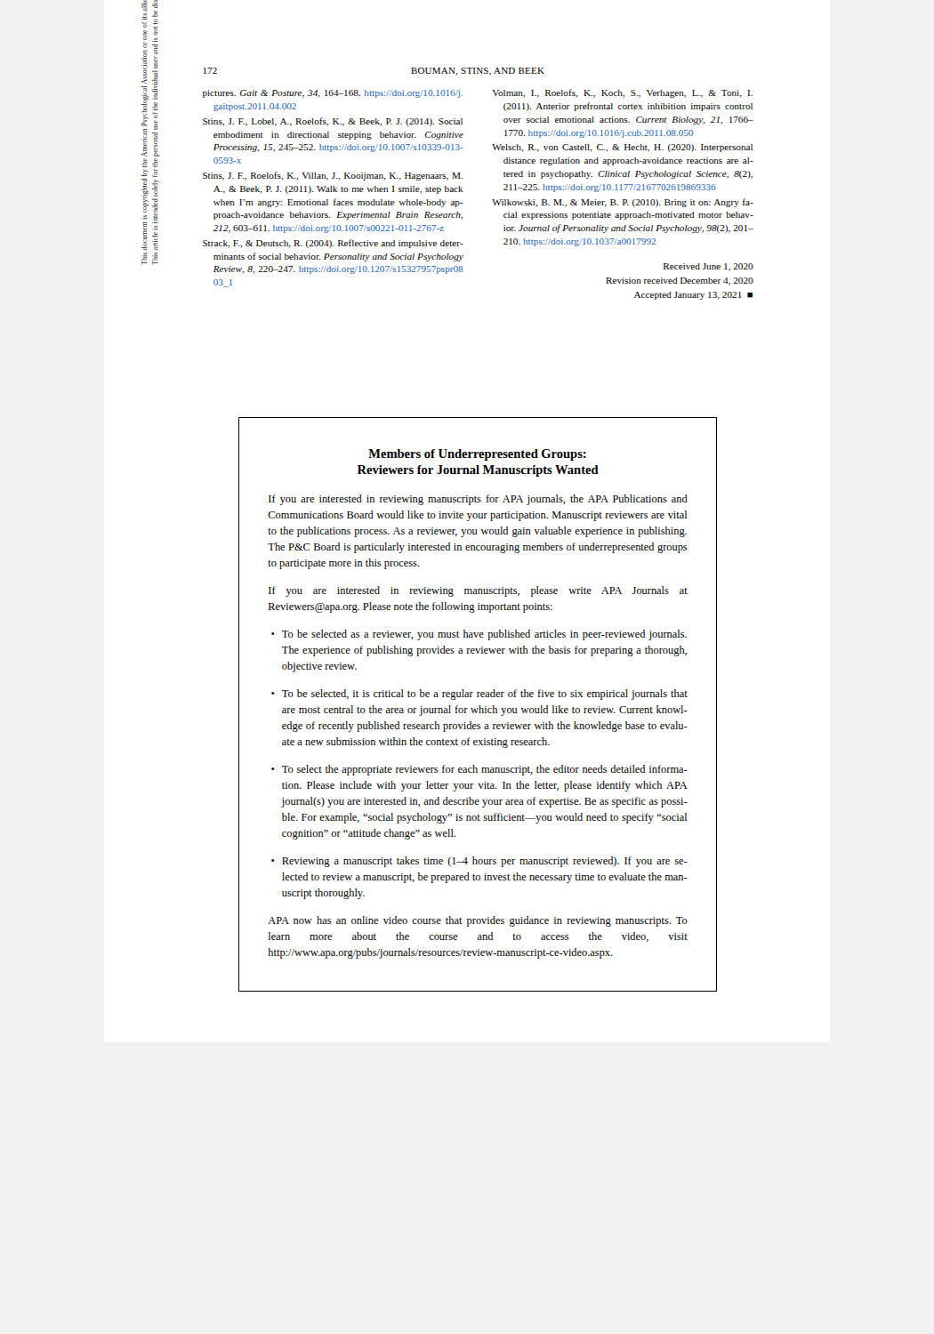This document is copyrighted by the American Psychological Association or one of its allied publishers. This article is intended solely for the personal use of the individual user and is not to be disseminated broadly.
172 BOUMAN, STINS, AND BEEK
pictures. Gait & Posture, 34, 164–168. https://doi.org/10.1016/j.gaitpost.2011.04.002
Stins, J. F., Lobel, A., Roelofs, K., & Beek, P. J. (2014). Social embodiment in directional stepping behavior. Cognitive Processing, 15, 245–252. https://doi.org/10.1007/s10339-013-0593-x
Stins, J. F., Roelofs, K., Villan, J., Kooijman, K., Hagenaars, M. A., & Beek, P. J. (2011). Walk to me when I smile, step back when I’m angry: Emotional faces modulate whole-body approach-avoidance behaviors. Experimental Brain Research, 212, 603–611. https://doi.org/10.1007/s00221-011-2767-z
Strack, F., & Deutsch, R. (2004). Reflective and impulsive determinants of social behavior. Personality and Social Psychology Review, 8, 220–247. https://doi.org/10.1207/s15327957pspr0803_1
Volman, I., Roelofs, K., Koch, S., Verhagen, L., & Toni, I. (2011). Anterior prefrontal cortex inhibition impairs control over social emotional actions. Current Biology, 21, 1766–1770. https://doi.org/10.1016/j.cub.2011.08.050
Welsch, R., von Castell, C., & Hecht, H. (2020). Interpersonal distance regulation and approach-avoidance reactions are altered in psychopathy. Clinical Psychological Science, 8(2), 211–225. https://doi.org/10.1177/2167702619869336
Wilkowski, B. M., & Meier, B. P. (2010). Bring it on: Angry facial expressions potentiate approach-motivated motor behavior. Journal of Personality and Social Psychology, 98(2), 201–210. https://doi.org/10.1037/a0017992
Received June 1, 2020
Revision received December 4, 2020
Accepted January 13, 2021 ■
Members of Underrepresented Groups:
Reviewers for Journal Manuscripts Wanted
If you are interested in reviewing manuscripts for APA journals, the APA Publications and Communications Board would like to invite your participation. Manuscript reviewers are vital to the publications process. As a reviewer, you would gain valuable experience in publishing. The P&C Board is particularly interested in encouraging members of underrepresented groups to participate more in this process.
If you are interested in reviewing manuscripts, please write APA Journals at Reviewers@apa.org. Please note the following important points:
To be selected as a reviewer, you must have published articles in peer-reviewed journals. The experience of publishing provides a reviewer with the basis for preparing a thorough, objective review.
To be selected, it is critical to be a regular reader of the five to six empirical journals that are most central to the area or journal for which you would like to review. Current knowledge of recently published research provides a reviewer with the knowledge base to evaluate a new submission within the context of existing research.
To select the appropriate reviewers for each manuscript, the editor needs detailed information. Please include with your letter your vita. In the letter, please identify which APA journal(s) you are interested in, and describe your area of expertise. Be as specific as possible. For example, “social psychology” is not sufficient—you would need to specify “social cognition” or “attitude change” as well.
Reviewing a manuscript takes time (1–4 hours per manuscript reviewed). If you are selected to review a manuscript, be prepared to invest the necessary time to evaluate the manuscript thoroughly.
APA now has an online video course that provides guidance in reviewing manuscripts. To learn more about the course and to access the video, visit http://www.apa.org/pubs/journals/resources/review-manuscript-ce-video.aspx.